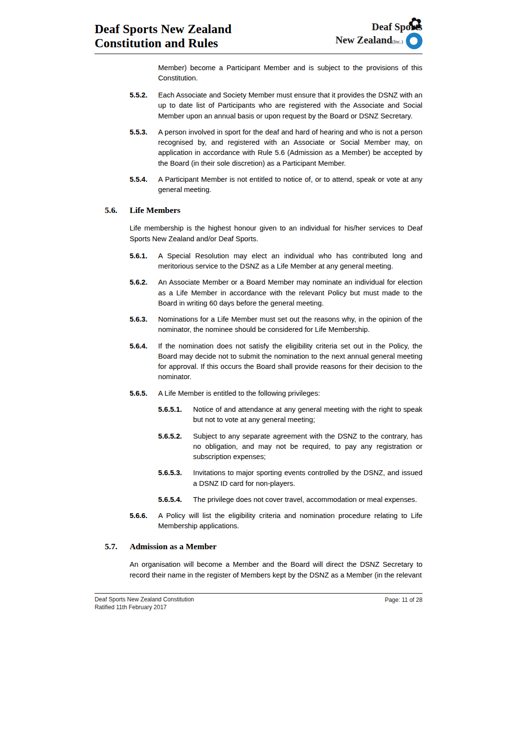Deaf Sports New Zealand
Constitution and Rules
✿
Deaf Sports New Zealand(Inc.)
Member) become a Participant Member and is subject to the provisions of this Constitution.
5.5.2.
Each Associate and Society Member must ensure that it provides the DSNZ with an up to date list of Participants who are registered with the Associate and Social Member upon an annual basis or upon request by the Board or DSNZ Secretary.
5.5.3.
A person involved in sport for the deaf and hard of hearing and who is not a person recognised by, and registered with an Associate or Social Member may, on application in accordance with Rule 5.6 (Admission as a Member) be accepted by the Board (in their sole discretion) as a Participant Member.
5.5.4.
A Participant Member is not entitled to notice of, or to attend, speak or vote at any general meeting.
5.6.
Life Members
Life membership is the highest honour given to an individual for his/her services to Deaf Sports New Zealand and/or Deaf Sports.
5.6.1.
A Special Resolution may elect an individual who has contributed long and meritorious service to the DSNZ as a Life Member at any general meeting.
5.6.2.
An Associate Member or a Board Member may nominate an individual for election as a Life Member in accordance with the relevant Policy but must made to the Board in writing 60 days before the general meeting.
5.6.3.
Nominations for a Life Member must set out the reasons why, in the opinion of the nominator, the nominee should be considered for Life Membership.
5.6.4.
If the nomination does not satisfy the eligibility criteria set out in the Policy, the Board may decide not to submit the nomination to the next annual general meeting for approval. If this occurs the Board shall provide reasons for their decision to the nominator.
5.6.5.
A Life Member is entitled to the following privileges:
5.6.5.1.
Notice of and attendance at any general meeting with the right to speak but not to vote at any general meeting;
5.6.5.2.
Subject to any separate agreement with the DSNZ to the contrary, has no obligation, and may not be required, to pay any registration or subscription expenses;
5.6.5.3.
Invitations to major sporting events controlled by the DSNZ, and issued a DSNZ ID card for non-players.
5.6.5.4.
The privilege does not cover travel, accommodation or meal expenses.
5.6.6.
A Policy will list the eligibility criteria and nomination procedure relating to Life Membership applications.
5.7.
Admission as a Member
An organisation will become a Member and the Board will direct the DSNZ Secretary to record their name in the register of Members kept by the DSNZ as a Member (in the relevant
Deaf Sports New Zealand Constitution
Ratified 11th February 2017
Page: 11 of 28